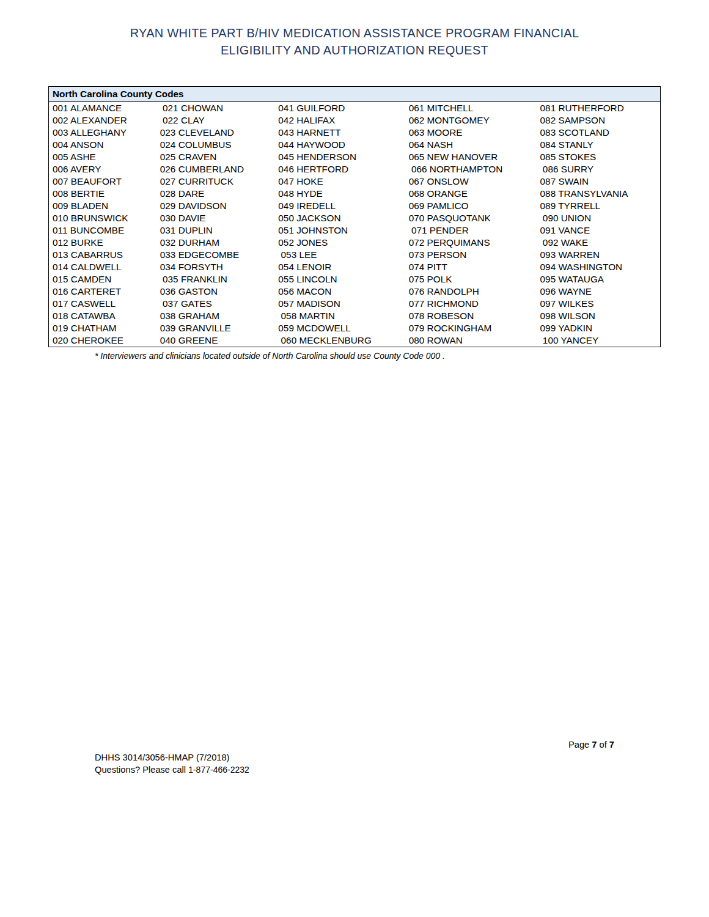Ryan White Part B/HIV Medication Assistance Program Financial
Eligibility and Authorization Request
North Carolina County Codes
| 001 ALAMANCE | 021 CHOWAN | 041 GUILFORD | 061 MITCHELL | 081 RUTHERFORD |
| 002 ALEXANDER | 022 CLAY | 042 HALIFAX | 062 MONTGOMEY | 082 SAMPSON |
| 003 ALLEGHANY | 023 CLEVELAND | 043 HARNETT | 063 MOORE | 083 SCOTLAND |
| 004 ANSON | 024 COLUMBUS | 044 HAYWOOD | 064 NASH | 084 STANLY |
| 005 ASHE | 025 CRAVEN | 045 HENDERSON | 065 NEW HANOVER | 085 STOKES |
| 006 AVERY | 026 CUMBERLAND | 046 HERTFORD | 066 NORTHAMPTON | 086 SURRY |
| 007 BEAUFORT | 027 CURRITUCK | 047 HOKE | 067 ONSLOW | 087 SWAIN |
| 008 BERTIE | 028 DARE | 048 HYDE | 068 ORANGE | 088 TRANSYLVANIA |
| 009 BLADEN | 029 DAVIDSON | 049 IREDELL | 069 PAMLICO | 089 TYRRELL |
| 010 BRUNSWICK | 030 DAVIE | 050 JACKSON | 070 PASQUOTANK | 090 UNION |
| 011 BUNCOMBE | 031 DUPLIN | 051 JOHNSTON | 071 PENDER | 091 VANCE |
| 012 BURKE | 032 DURHAM | 052 JONES | 072 PERQUIMANS | 092 WAKE |
| 013 CABARRUS | 033 EDGECOMBE | 053 LEE | 073 PERSON | 093 WARREN |
| 014 CALDWELL | 034 FORSYTH | 054 LENOIR | 074 PITT | 094 WASHINGTON |
| 015 CAMDEN | 035 FRANKLIN | 055 LINCOLN | 075 POLK | 095 WATAUGA |
| 016 CARTERET | 036 GASTON | 056 MACON | 076 RANDOLPH | 096 WAYNE |
| 017 CASWELL | 037 GATES | 057 MADISON | 077 RICHMOND | 097 WILKES |
| 018 CATAWBA | 038 GRAHAM | 058 MARTIN | 078 ROBESON | 098 WILSON |
| 019 CHATHAM | 039 GRANVILLE | 059 MCDOWELL | 079 ROCKINGHAM | 099 YADKIN |
| 020 CHEROKEE | 040 GREENE | 060 MECKLENBURG | 080 ROWAN | 100 YANCEY |
* Interviewers and clinicians located outside of North Carolina should use County Code 000 .
Page 7 of 7
DHHS 3014/3056-HMAP (7/2018)
Questions? Please call 1-877-466-2232